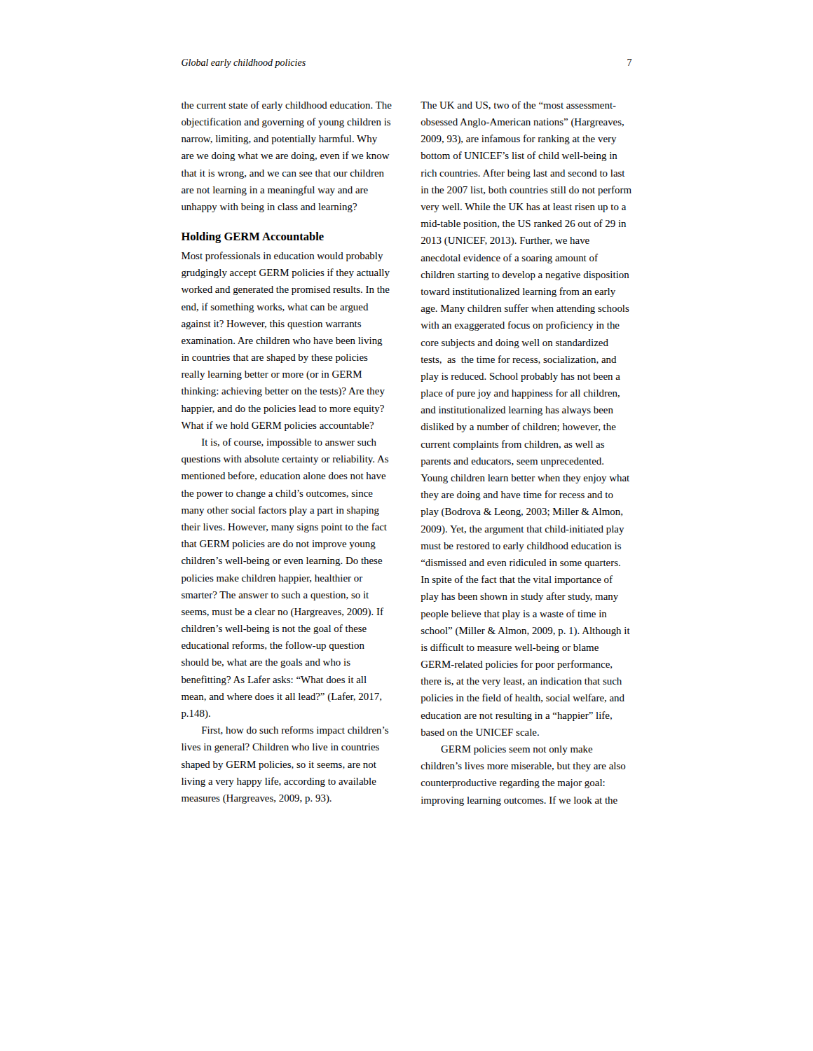Global early childhood policies 7
the current state of early childhood education. The objectification and governing of young children is narrow, limiting, and potentially harmful. Why are we doing what we are doing, even if we know that it is wrong, and we can see that our children are not learning in a meaningful way and are unhappy with being in class and learning?
Holding GERM Accountable
Most professionals in education would probably grudgingly accept GERM policies if they actually worked and generated the promised results. In the end, if something works, what can be argued against it? However, this question warrants examination. Are children who have been living in countries that are shaped by these policies really learning better or more (or in GERM thinking: achieving better on the tests)? Are they happier, and do the policies lead to more equity? What if we hold GERM policies accountable?
It is, of course, impossible to answer such questions with absolute certainty or reliability. As mentioned before, education alone does not have the power to change a child’s outcomes, since many other social factors play a part in shaping their lives. However, many signs point to the fact that GERM policies are do not improve young children’s well-being or even learning. Do these policies make children happier, healthier or smarter? The answer to such a question, so it seems, must be a clear no (Hargreaves, 2009). If children’s well-being is not the goal of these educational reforms, the follow-up question should be, what are the goals and who is benefitting? As Lafer asks: “What does it all mean, and where does it all lead?” (Lafer, 2017, p.148).
First, how do such reforms impact children’s lives in general? Children who live in countries shaped by GERM policies, so it seems, are not living a very happy life, according to available measures (Hargreaves, 2009, p. 93).
The UK and US, two of the “most assessment-obsessed Anglo-American nations” (Hargreaves, 2009, 93), are infamous for ranking at the very bottom of UNICEF’s list of child well-being in rich countries. After being last and second to last in the 2007 list, both countries still do not perform very well. While the UK has at least risen up to a mid-table position, the US ranked 26 out of 29 in 2013 (UNICEF, 2013). Further, we have anecdotal evidence of a soaring amount of children starting to develop a negative disposition toward institutionalized learning from an early age. Many children suffer when attending schools with an exaggerated focus on proficiency in the core subjects and doing well on standardized tests, as the time for recess, socialization, and play is reduced. School probably has not been a place of pure joy and happiness for all children, and institutionalized learning has always been disliked by a number of children; however, the current complaints from children, as well as parents and educators, seem unprecedented. Young children learn better when they enjoy what they are doing and have time for recess and to play (Bodrova & Leong, 2003; Miller & Almon, 2009). Yet, the argument that child-initiated play must be restored to early childhood education is “dismissed and even ridiculed in some quarters. In spite of the fact that the vital importance of play has been shown in study after study, many people believe that play is a waste of time in school” (Miller & Almon, 2009, p. 1). Although it is difficult to measure well-being or blame GERM-related policies for poor performance, there is, at the very least, an indication that such policies in the field of health, social welfare, and education are not resulting in a “happier” life, based on the UNICEF scale.
GERM policies seem not only make children’s lives more miserable, but they are also counterproductive regarding the major goal: improving learning outcomes. If we look at the